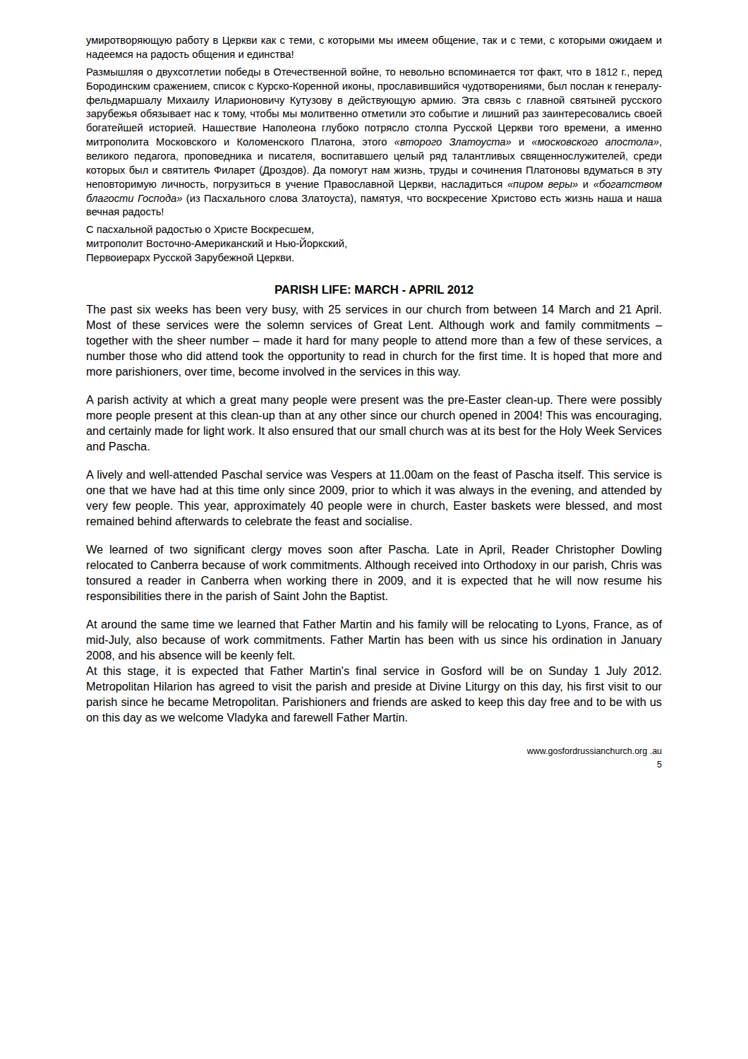умиротворяющую работу в Церкви как с теми, с которыми мы имеем общение, так и с теми, с которыми ожидаем и надеемся на радость общения и единства!
Размышляя о двухсотлетии победы в Отечественной войне, то невольно вспоминается тот факт, что в 1812 г., перед Бородинским сражением, список с Курско-Коренной иконы, прославившийся чудотворениями, был послан к генералу-фельдмаршалу Михаилу Иларионовичу Кутузову в действующую армию. Эта связь с главной святыней русского зарубежья обязывает нас к тому, чтобы мы молитвенно отметили это событие и лишний раз заинтересовались своей богатейшей историей. Нашествие Наполеона глубоко потрясло столпа Русской Церкви того времени, а именно митрополита Московского и Коломенского Платона, этого «второго Златоуста» и «московского апостола», великого педагога, проповедника и писателя, воспитавшего целый ряд талантливых священнослужителей, среди которых был и святитель Филарет (Дроздов). Да помогут нам жизнь, труды и сочинения Платоновы вдуматься в эту неповторимую личность, погрузиться в учение Православной Церкви, насладиться «пиром веры» и «богатством благости Господа» (из Пасхального слова Златоуста), памятуя, что воскресение Христово есть жизнь наша и наша вечная радость!
С пасхальной радостью о Христе Воскресшем,
митрополит Восточно-Американский и Нью-Йоркский,
Первоиерарх Русской Зарубежной Церкви.
PARISH LIFE: MARCH - APRIL 2012
The past six weeks has been very busy, with 25 services in our church from between 14 March and 21 April. Most of these services were the solemn services of Great Lent. Although work and family commitments – together with the sheer number – made it hard for many people to attend more than a few of these services, a number those who did attend took the opportunity to read in church for the first time. It is hoped that more and more parishioners, over time, become involved in the services in this way.
A parish activity at which a great many people were present was the pre-Easter clean-up. There were possibly more people present at this clean-up than at any other since our church opened in 2004! This was encouraging, and certainly made for light work. It also ensured that our small church was at its best for the Holy Week Services and Pascha.
A lively and well-attended Paschal service was Vespers at 11.00am on the feast of Pascha itself. This service is one that we have had at this time only since 2009, prior to which it was always in the evening, and attended by very few people. This year, approximately 40 people were in church, Easter baskets were blessed, and most remained behind afterwards to celebrate the feast and socialise.
We learned of two significant clergy moves soon after Pascha. Late in April, Reader Christopher Dowling relocated to Canberra because of work commitments. Although received into Orthodoxy in our parish, Chris was tonsured a reader in Canberra when working there in 2009, and it is expected that he will now resume his responsibilities there in the parish of Saint John the Baptist.
At around the same time we learned that Father Martin and his family will be relocating to Lyons, France, as of mid-July, also because of work commitments. Father Martin has been with us since his ordination in January 2008, and his absence will be keenly felt.
At this stage, it is expected that Father Martin's final service in Gosford will be on Sunday 1 July 2012. Metropolitan Hilarion has agreed to visit the parish and preside at Divine Liturgy on this day, his first visit to our parish since he became Metropolitan. Parishioners and friends are asked to keep this day free and to be with us on this day as we welcome Vladyka and farewell Father Martin.
www.gosfordrussianchurch.org .au
5